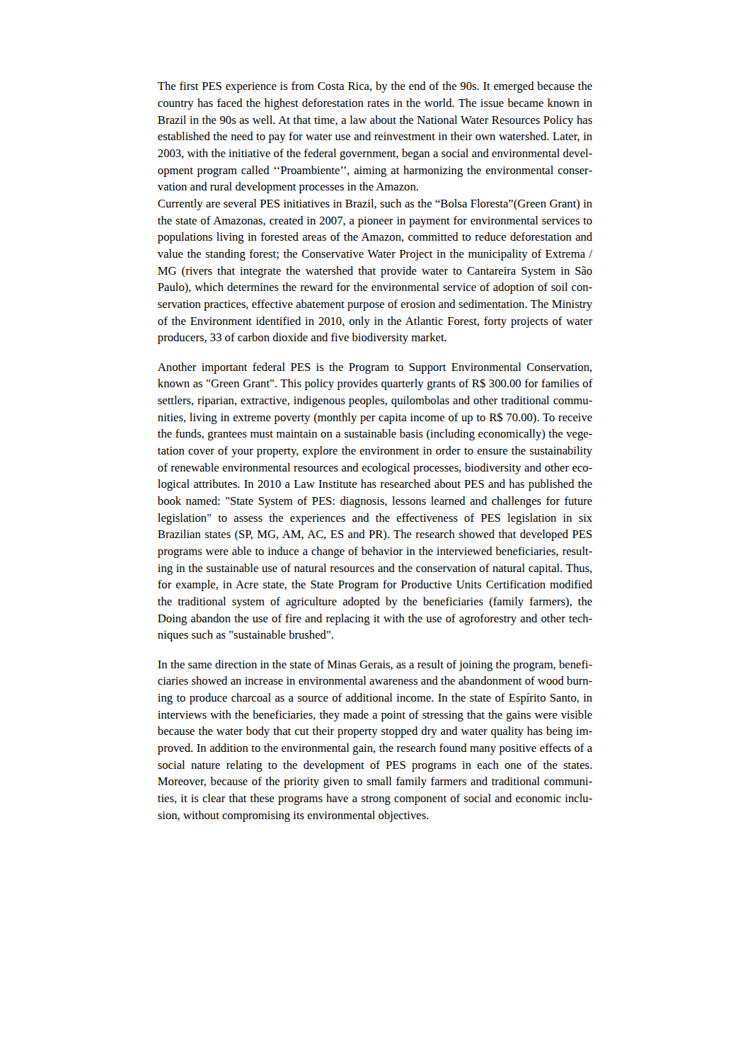The first PES experience is from Costa Rica, by the end of the 90s. It emerged because the country has faced the highest deforestation rates in the world. The issue became known in Brazil in the 90s as well. At that time, a law about the National Water Resources Policy has established the need to pay for water use and reinvestment in their own watershed. Later, in 2003, with the initiative of the federal government, began a social and environmental development program called ‘‘Proambiente’’, aiming at harmonizing the environmental conservation and rural development processes in the Amazon.
Currently are several PES initiatives in Brazil, such as the “Bolsa Floresta”(Green Grant) in the state of Amazonas, created in 2007, a pioneer in payment for environmental services to populations living in forested areas of the Amazon, committed to reduce deforestation and value the standing forest; the Conservative Water Project in the municipality of Extrema / MG (rivers that integrate the watershed that provide water to Cantareira System in São Paulo), which determines the reward for the environmental service of adoption of soil conservation practices, effective abatement purpose of erosion and sedimentation. The Ministry of the Environment identified in 2010, only in the Atlantic Forest, forty projects of water producers, 33 of carbon dioxide and five biodiversity market.
Another important federal PES is the Program to Support Environmental Conservation, known as "Green Grant". This policy provides quarterly grants of R$ 300.00 for families of settlers, riparian, extractive, indigenous peoples, quilombolas and other traditional communities, living in extreme poverty (monthly per capita income of up to R$ 70.00). To receive the funds, grantees must maintain on a sustainable basis (including economically) the vegetation cover of your property, explore the environment in order to ensure the sustainability of renewable environmental resources and ecological processes, biodiversity and other ecological attributes. In 2010 a Law Institute has researched about PES and has published the book named: "State System of PES: diagnosis, lessons learned and challenges for future legislation" to assess the experiences and the effectiveness of PES legislation in six Brazilian states (SP, MG, AM, AC, ES and PR). The research showed that developed PES programs were able to induce a change of behavior in the interviewed beneficiaries, resulting in the sustainable use of natural resources and the conservation of natural capital. Thus, for example, in Acre state, the State Program for Productive Units Certification modified the traditional system of agriculture adopted by the beneficiaries (family farmers), the Doing abandon the use of fire and replacing it with the use of agroforestry and other techniques such as "sustainable brushed".
In the same direction in the state of Minas Gerais, as a result of joining the program, beneficiaries showed an increase in environmental awareness and the abandonment of wood burning to produce charcoal as a source of additional income. In the state of Espírito Santo, in interviews with the beneficiaries, they made a point of stressing that the gains were visible because the water body that cut their property stopped dry and water quality has being improved. In addition to the environmental gain, the research found many positive effects of a social nature relating to the development of PES programs in each one of the states. Moreover, because of the priority given to small family farmers and traditional communities, it is clear that these programs have a strong component of social and economic inclusion, without compromising its environmental objectives.